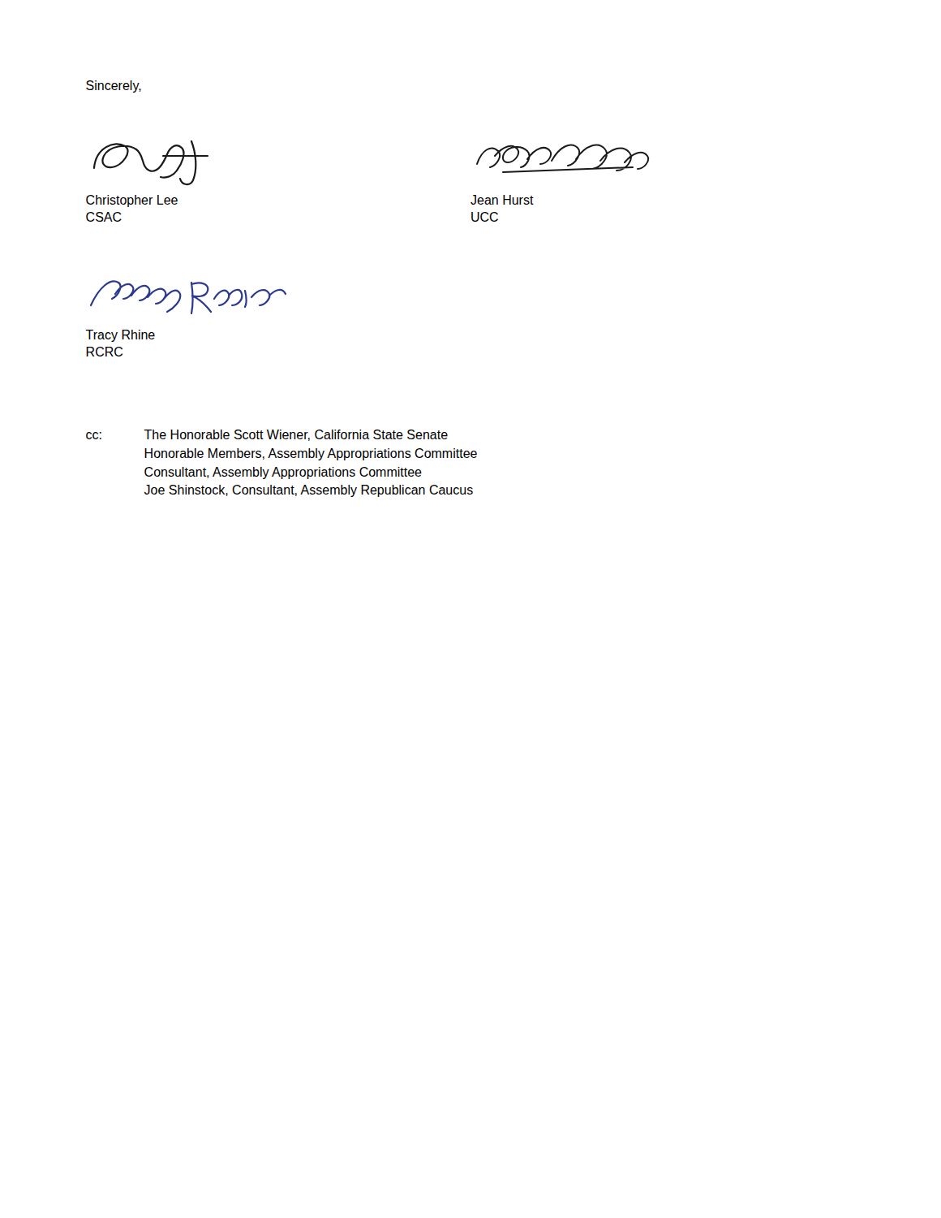Sincerely,
Christopher Lee
CSAC
Jean Hurst
UCC
Tracy Rhine
RCRC
cc:
The Honorable Scott Wiener, California State Senate
Honorable Members, Assembly Appropriations Committee
Consultant, Assembly Appropriations Committee
Joe Shinstock, Consultant, Assembly Republican Caucus